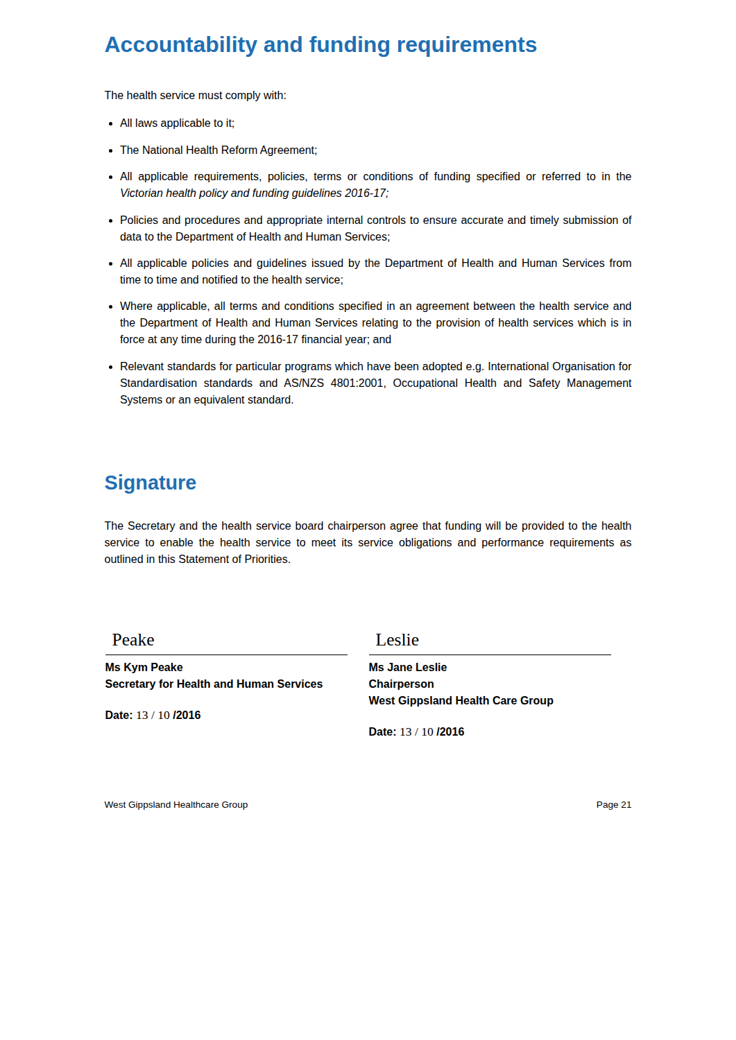Accountability and funding requirements
The health service must comply with:
All laws applicable to it;
The National Health Reform Agreement;
All applicable requirements, policies, terms or conditions of funding specified or referred to in the Victorian health policy and funding guidelines 2016-17;
Policies and procedures and appropriate internal controls to ensure accurate and timely submission of data to the Department of Health and Human Services;
All applicable policies and guidelines issued by the Department of Health and Human Services from time to time and notified to the health service;
Where applicable, all terms and conditions specified in an agreement between the health service and the Department of Health and Human Services relating to the provision of health services which is in force at any time during the 2016-17 financial year; and
Relevant standards for particular programs which have been adopted e.g. International Organisation for Standardisation standards and AS/NZS 4801:2001, Occupational Health and Safety Management Systems or an equivalent standard.
Signature
The Secretary and the health service board chairperson agree that funding will be provided to the health service to enable the health service to meet its service obligations and performance requirements as outlined in this Statement of Priorities.
| Peake Ms Kym Peake Secretary for Health and Human Services Date: 13 / 10 /2016 | Leslie Ms Jane Leslie Chairperson West Gippsland Health Care Group Date: 13 / 10 /2016 |
West Gippsland Healthcare Group Page 21